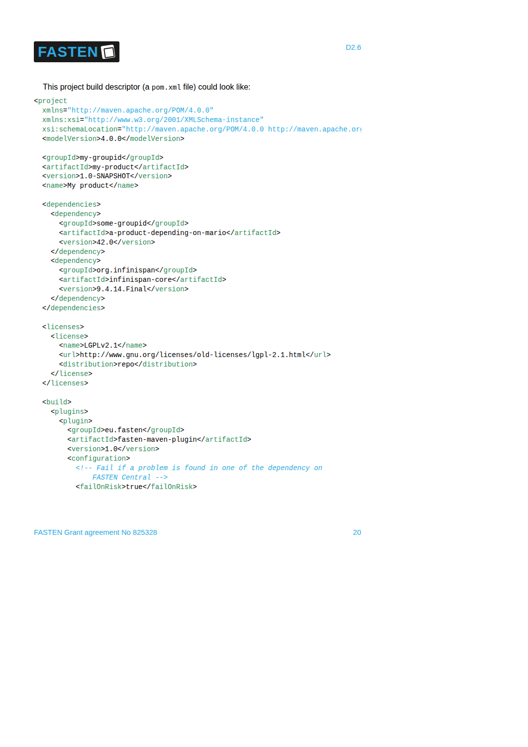FASTEN
D2.6
This project build descriptor (a pom.xml file) could look like:
<project
  xmlns="http://maven.apache.org/POM/4.0.0"
  xmlns:xsi="http://www.w3.org/2001/XMLSchema-instance"
  xsi:schemaLocation="http://maven.apache.org/POM/4.0.0 http://maven.apache.org/maven-v4
  <modelVersion>4.0.0</modelVersion>

  <groupId>my-groupid</groupId>
  <artifactId>my-product</artifactId>
  <version>1.0-SNAPSHOT</version>
  <name>My product</name>

  <dependencies>
    <dependency>
      <groupId>some-groupid</groupId>
      <artifactId>a-product-depending-on-mario</artifactId>
      <version>42.0</version>
    </dependency>
    <dependency>
      <groupId>org.infinispan</groupId>
      <artifactId>infinispan-core</artifactId>
      <version>9.4.14.Final</version>
    </dependency>
  </dependencies>

  <licenses>
    <license>
      <name>LGPLv2.1</name>
      <url>http://www.gnu.org/licenses/old-licenses/lgpl-2.1.html</url>
      <distribution>repo</distribution>
    </license>
  </licenses>

  <build>
    <plugins>
      <plugin>
        <groupId>eu.fasten</groupId>
        <artifactId>fasten-maven-plugin</artifactId>
        <version>1.0</version>
        <configuration>
          <!-- Fail if a problem is found in one of the dependency on
              FASTEN Central -->
          <failOnRisk>true</failOnRisk>
FASTEN Grant agreement No 825328 20